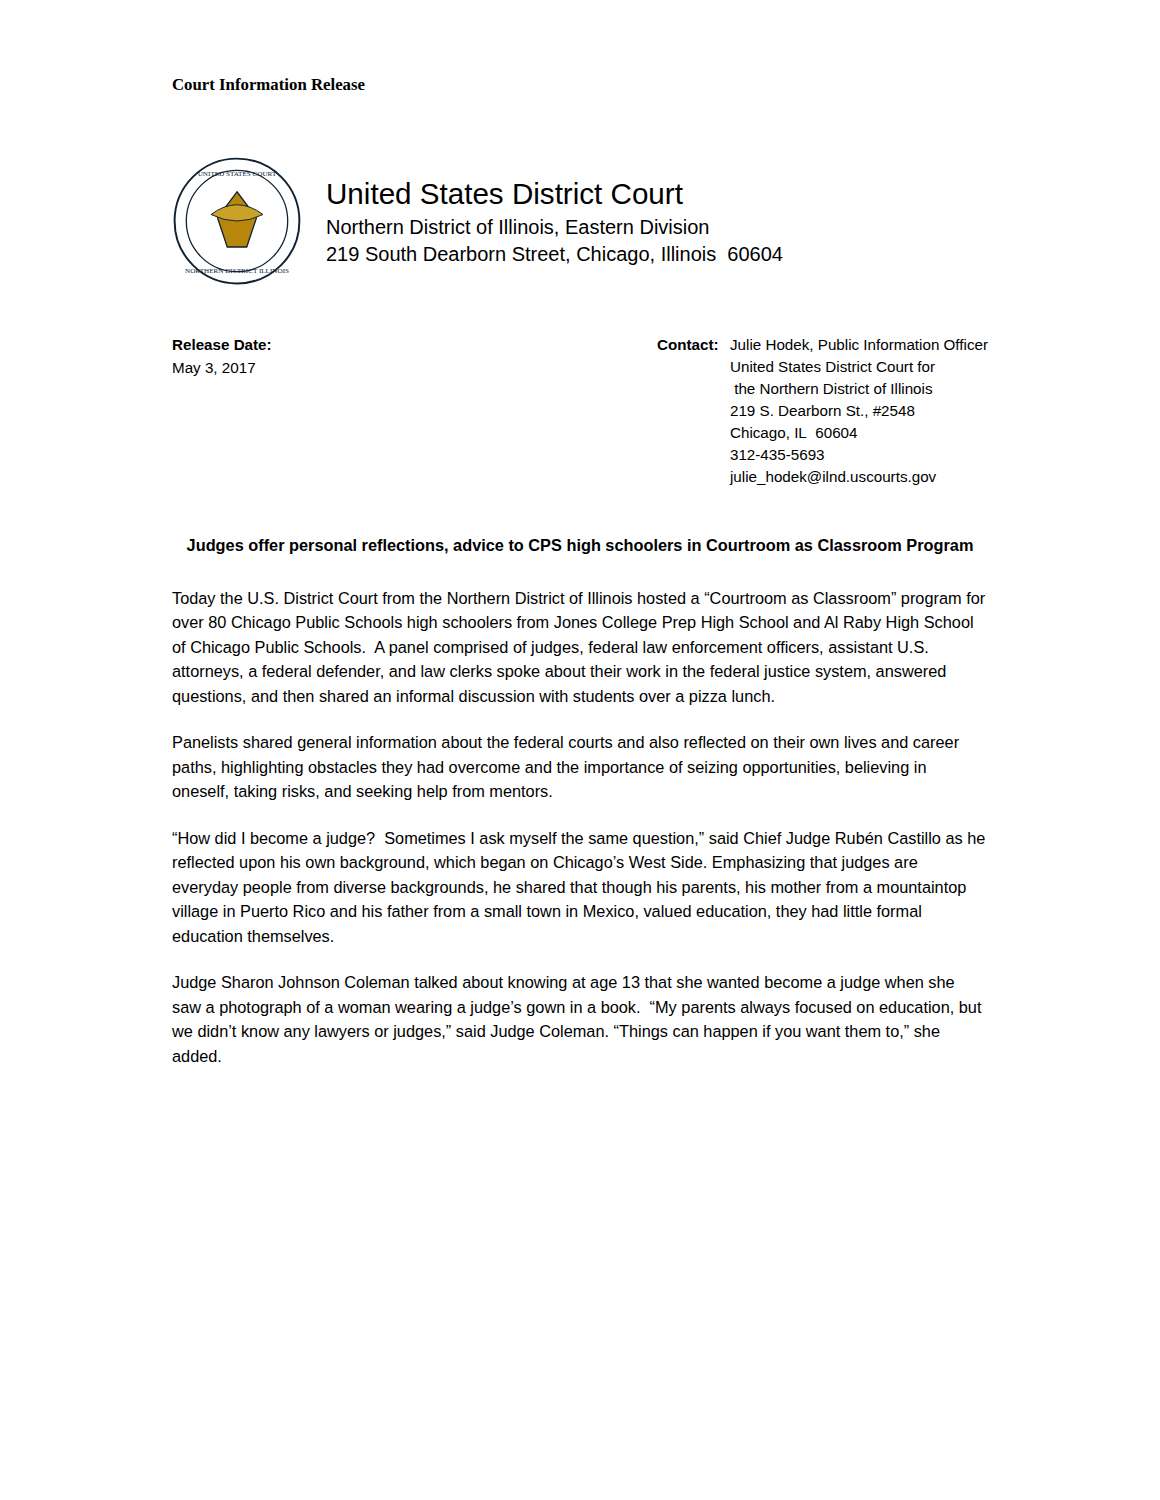Court Information Release
United States District Court
Northern District of Illinois, Eastern Division
219 South Dearborn Street, Chicago, Illinois 60604
Release Date:
May 3, 2017
Contact:
Julie Hodek, Public Information Officer
United States District Court for
the Northern District of Illinois
219 S. Dearborn St., #2548
Chicago, IL 60604
312-435-5693
julie_hodek@ilnd.uscourts.gov
Judges offer personal reflections, advice to CPS high schoolers in Courtroom as Classroom Program
Today the U.S. District Court from the Northern District of Illinois hosted a “Courtroom as Classroom” program for over 80 Chicago Public Schools high schoolers from Jones College Prep High School and Al Raby High School of Chicago Public Schools. A panel comprised of judges, federal law enforcement officers, assistant U.S. attorneys, a federal defender, and law clerks spoke about their work in the federal justice system, answered questions, and then shared an informal discussion with students over a pizza lunch.
Panelists shared general information about the federal courts and also reflected on their own lives and career paths, highlighting obstacles they had overcome and the importance of seizing opportunities, believing in oneself, taking risks, and seeking help from mentors.
“How did I become a judge? Sometimes I ask myself the same question,” said Chief Judge Rubén Castillo as he reflected upon his own background, which began on Chicago’s West Side. Emphasizing that judges are everyday people from diverse backgrounds, he shared that though his parents, his mother from a mountaintop village in Puerto Rico and his father from a small town in Mexico, valued education, they had little formal education themselves.
Judge Sharon Johnson Coleman talked about knowing at age 13 that she wanted become a judge when she saw a photograph of a woman wearing a judge’s gown in a book. “My parents always focused on education, but we didn’t know any lawyers or judges,” said Judge Coleman. “Things can happen if you want them to,” she added.